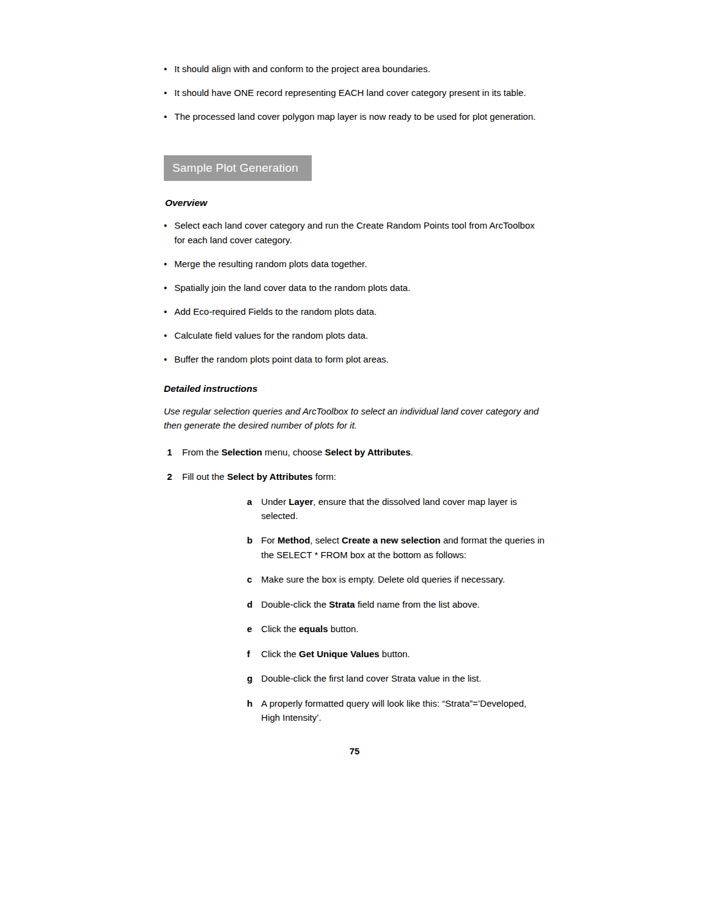It should align with and conform to the project area boundaries.
It should have ONE record representing EACH land cover category present in its table.
The processed land cover polygon map layer is now ready to be used for plot generation.
Sample Plot Generation
Overview
Select each land cover category and run the Create Random Points tool from ArcToolbox for each land cover category.
Merge the resulting random plots data together.
Spatially join the land cover data to the random plots data.
Add Eco-required Fields to the random plots data.
Calculate field values for the random plots data.
Buffer the random plots point data to form plot areas.
Detailed instructions
Use regular selection queries and ArcToolbox to select an individual land cover category and then generate the desired number of plots for it.
From the Selection menu, choose Select by Attributes.
Fill out the Select by Attributes form:
Under Layer, ensure that the dissolved land cover map layer is selected.
For Method, select Create a new selection and format the queries in the SELECT * FROM box at the bottom as follows:
Make sure the box is empty. Delete old queries if necessary.
Double-click the Strata field name from the list above.
Click the equals button.
Click the Get Unique Values button.
Double-click the first land cover Strata value in the list.
A properly formatted query will look like this: “Strata”=’Developed, High Intensity’.
75